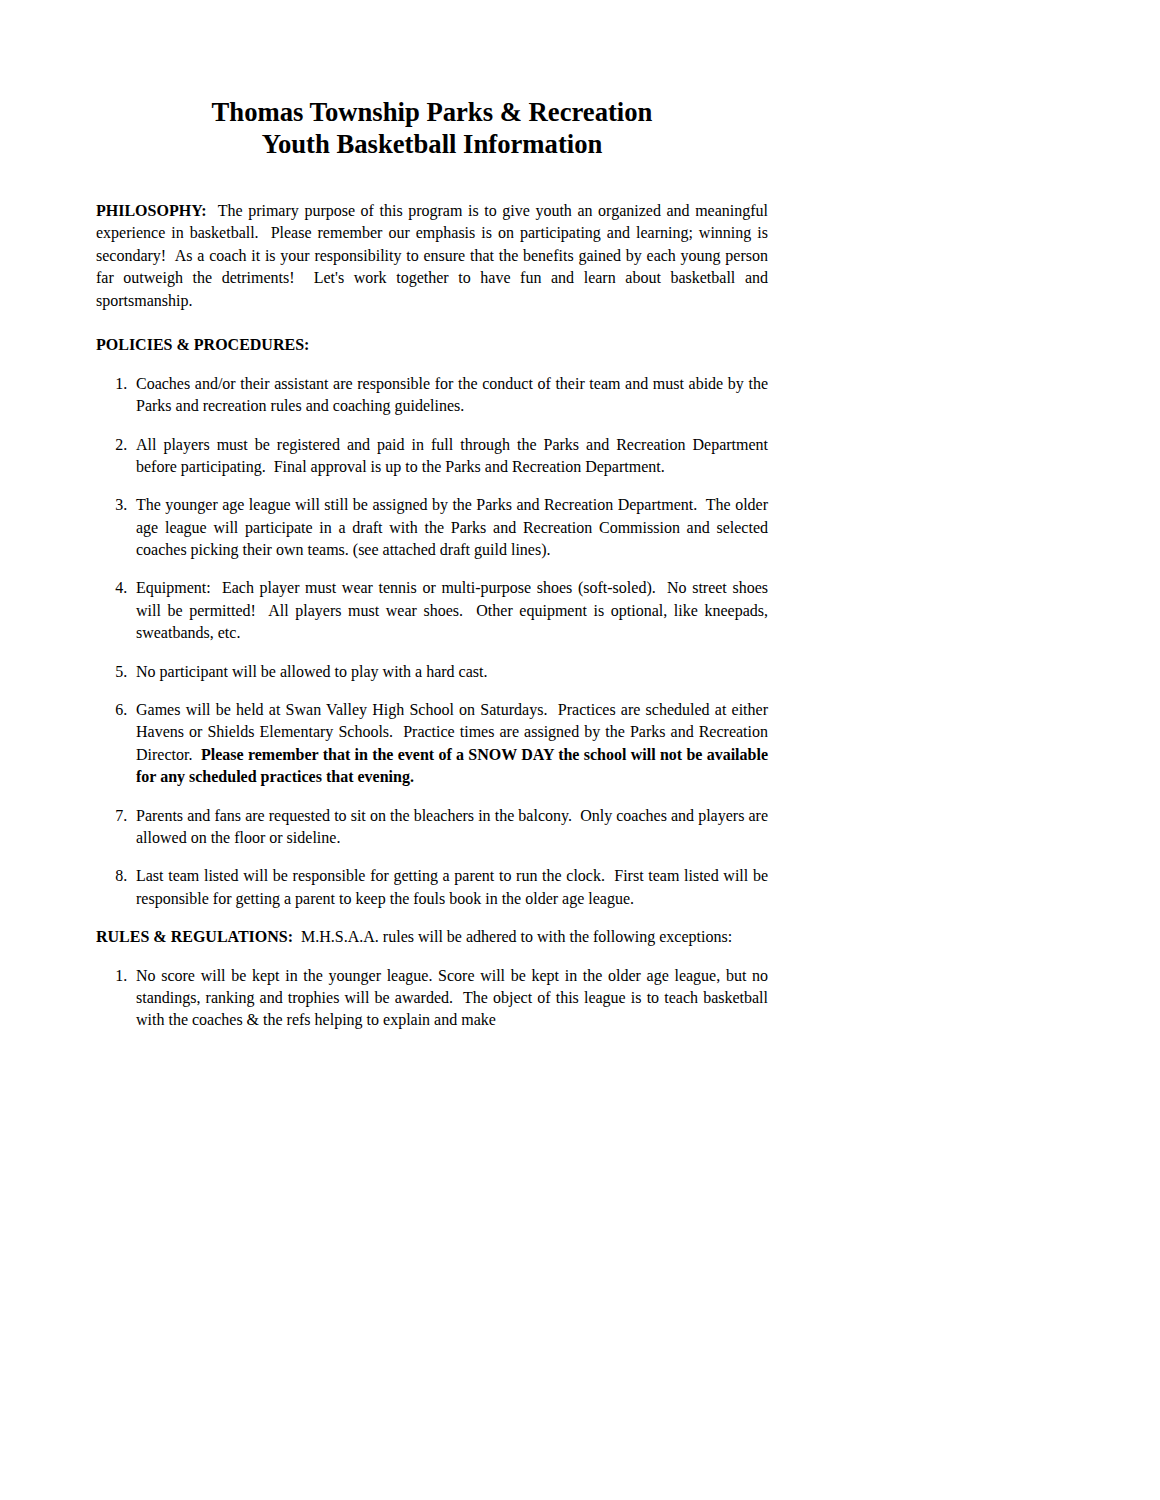Thomas Township Parks & Recreation
Youth Basketball Information
PHILOSOPHY: The primary purpose of this program is to give youth an organized and meaningful experience in basketball. Please remember our emphasis is on participating and learning; winning is secondary! As a coach it is your responsibility to ensure that the benefits gained by each young person far outweigh the detriments! Let's work together to have fun and learn about basketball and sportsmanship.
POLICIES & PROCEDURES:
Coaches and/or their assistant are responsible for the conduct of their team and must abide by the Parks and recreation rules and coaching guidelines.
All players must be registered and paid in full through the Parks and Recreation Department before participating. Final approval is up to the Parks and Recreation Department.
The younger age league will still be assigned by the Parks and Recreation Department. The older age league will participate in a draft with the Parks and Recreation Commission and selected coaches picking their own teams. (see attached draft guild lines).
Equipment: Each player must wear tennis or multi-purpose shoes (soft-soled). No street shoes will be permitted! All players must wear shoes. Other equipment is optional, like kneepads, sweatbands, etc.
No participant will be allowed to play with a hard cast.
Games will be held at Swan Valley High School on Saturdays. Practices are scheduled at either Havens or Shields Elementary Schools. Practice times are assigned by the Parks and Recreation Director. Please remember that in the event of a SNOW DAY the school will not be available for any scheduled practices that evening.
Parents and fans are requested to sit on the bleachers in the balcony. Only coaches and players are allowed on the floor or sideline.
Last team listed will be responsible for getting a parent to run the clock. First team listed will be responsible for getting a parent to keep the fouls book in the older age league.
RULES & REGULATIONS: M.H.S.A.A. rules will be adhered to with the following exceptions:
No score will be kept in the younger league. Score will be kept in the older age league, but no standings, ranking and trophies will be awarded. The object of this league is to teach basketball with the coaches & the refs helping to explain and make